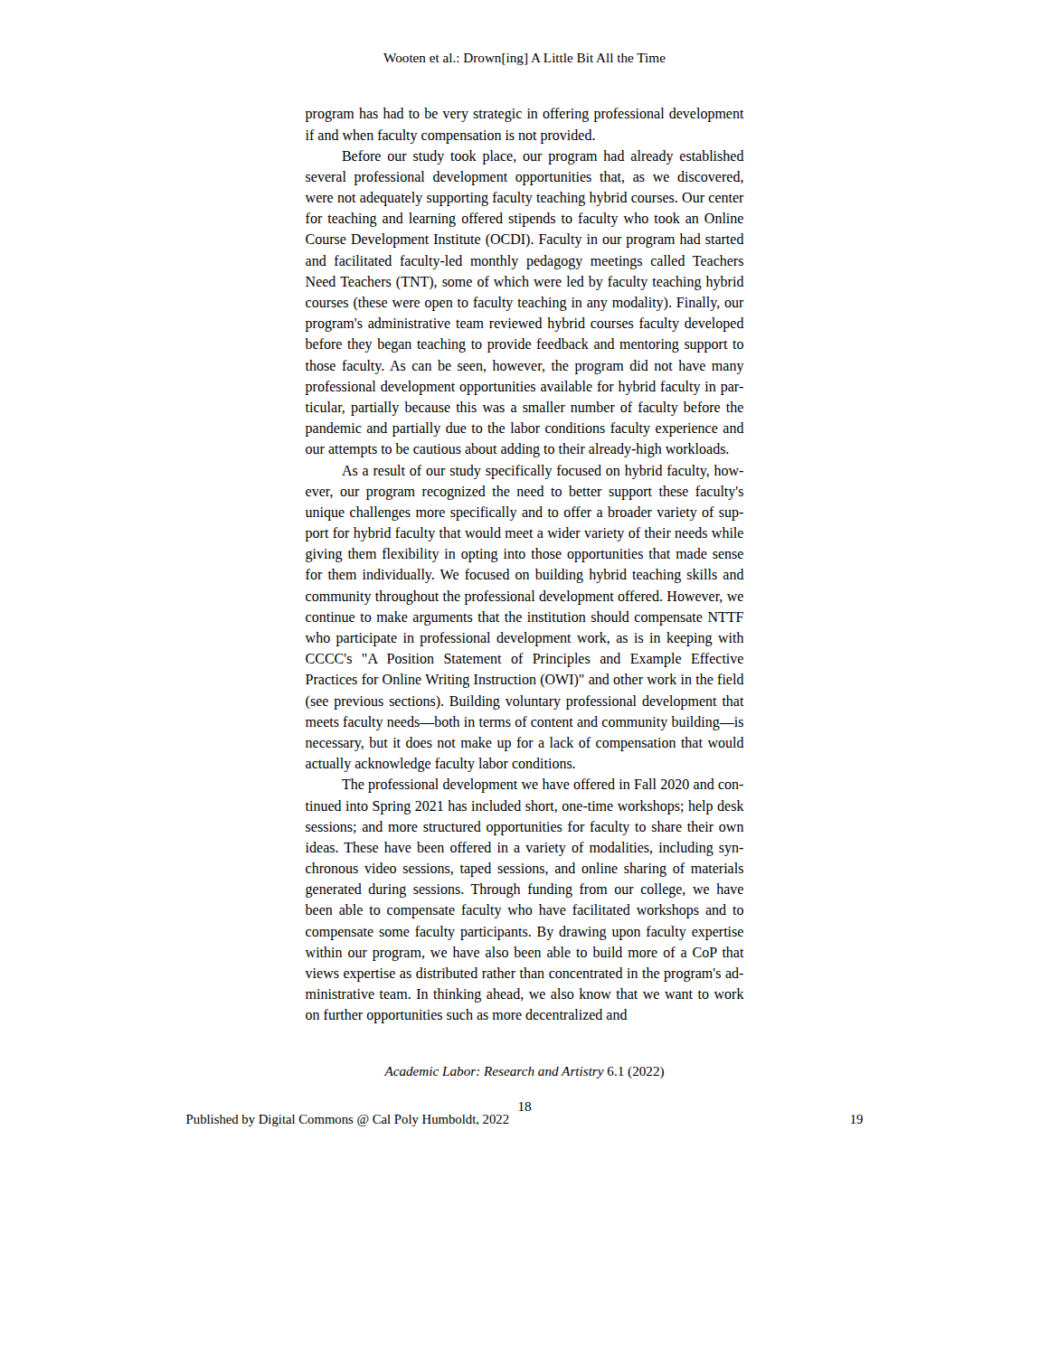Wooten et al.: Drown[ing] A Little Bit All the Time
program has had to be very strategic in offering professional development if and when faculty compensation is not provided.
Before our study took place, our program had already established several professional development opportunities that, as we discovered, were not adequately supporting faculty teaching hybrid courses. Our center for teaching and learning offered stipends to faculty who took an Online Course Development Institute (OCDI). Faculty in our program had started and facilitated faculty-led monthly pedagogy meetings called Teachers Need Teachers (TNT), some of which were led by faculty teaching hybrid courses (these were open to faculty teaching in any modality). Finally, our program's administrative team reviewed hybrid courses faculty developed before they began teaching to provide feedback and mentoring support to those faculty. As can be seen, however, the program did not have many professional development opportunities available for hybrid faculty in particular, partially because this was a smaller number of faculty before the pandemic and partially due to the labor conditions faculty experience and our attempts to be cautious about adding to their already-high workloads.
As a result of our study specifically focused on hybrid faculty, however, our program recognized the need to better support these faculty's unique challenges more specifically and to offer a broader variety of support for hybrid faculty that would meet a wider variety of their needs while giving them flexibility in opting into those opportunities that made sense for them individually. We focused on building hybrid teaching skills and community throughout the professional development offered. However, we continue to make arguments that the institution should compensate NTTF who participate in professional development work, as is in keeping with CCCC's "A Position Statement of Principles and Example Effective Practices for Online Writing Instruction (OWI)" and other work in the field (see previous sections). Building voluntary professional development that meets faculty needs—both in terms of content and community building—is necessary, but it does not make up for a lack of compensation that would actually acknowledge faculty labor conditions.
The professional development we have offered in Fall 2020 and continued into Spring 2021 has included short, one-time workshops; help desk sessions; and more structured opportunities for faculty to share their own ideas. These have been offered in a variety of modalities, including synchronous video sessions, taped sessions, and online sharing of materials generated during sessions. Through funding from our college, we have been able to compensate faculty who have facilitated workshops and to compensate some faculty participants. By drawing upon faculty expertise within our program, we have also been able to build more of a CoP that views expertise as distributed rather than concentrated in the program's administrative team. In thinking ahead, we also know that we want to work on further opportunities such as more decentralized and
Academic Labor: Research and Artistry 6.1 (2022)
18
Published by Digital Commons @ Cal Poly Humboldt, 2022 19